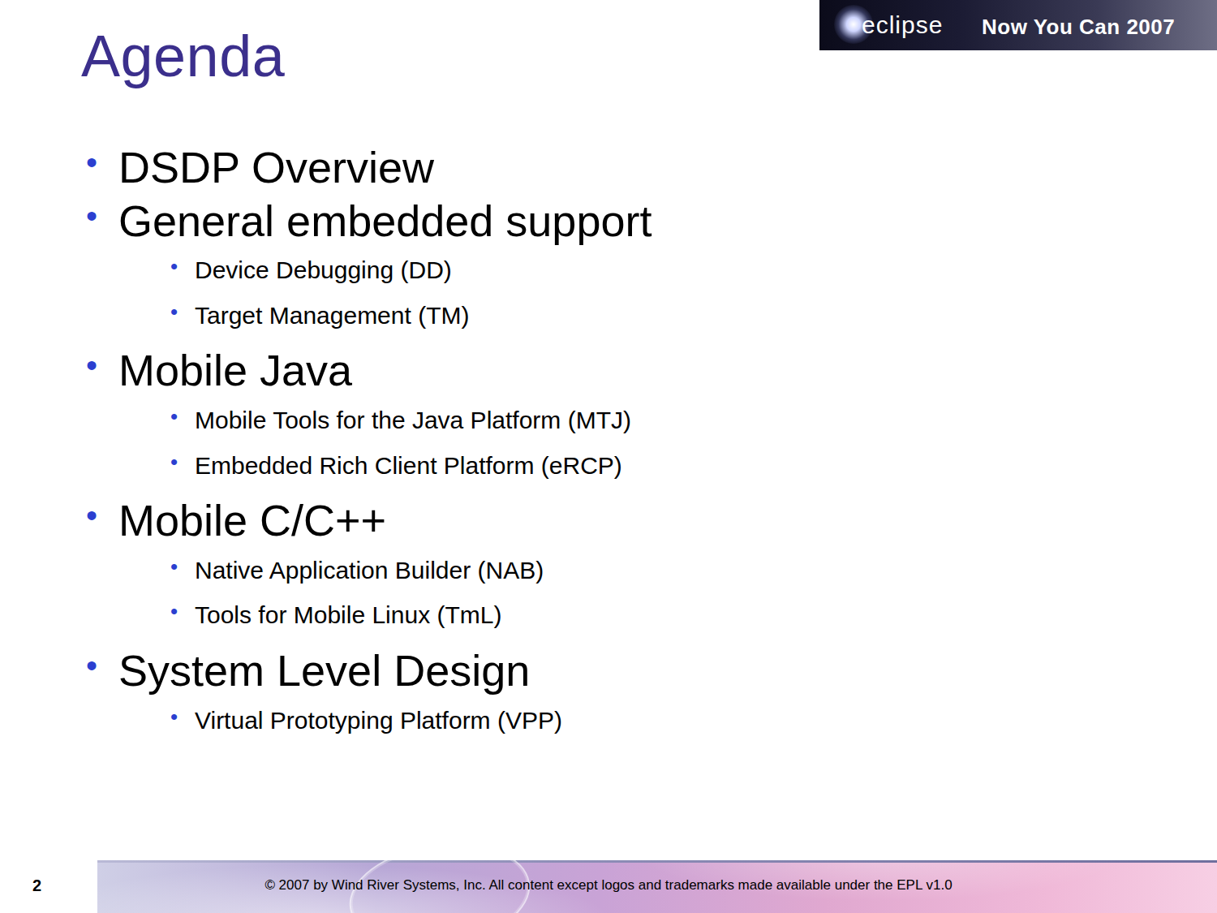eclipse
Now You Can 2007
Agenda
DSDP Overview
General embedded support
Device Debugging (DD)
Target Management (TM)
Mobile Java
Mobile Tools for the Java Platform (MTJ)
Embedded Rich Client Platform (eRCP)
Mobile C/C++
Native Application Builder (NAB)
Tools for Mobile Linux (TmL)
System Level Design
Virtual Prototyping Platform (VPP)
2
© 2007 by Wind River Systems, Inc. All content except logos and trademarks made available under the EPL v1.0